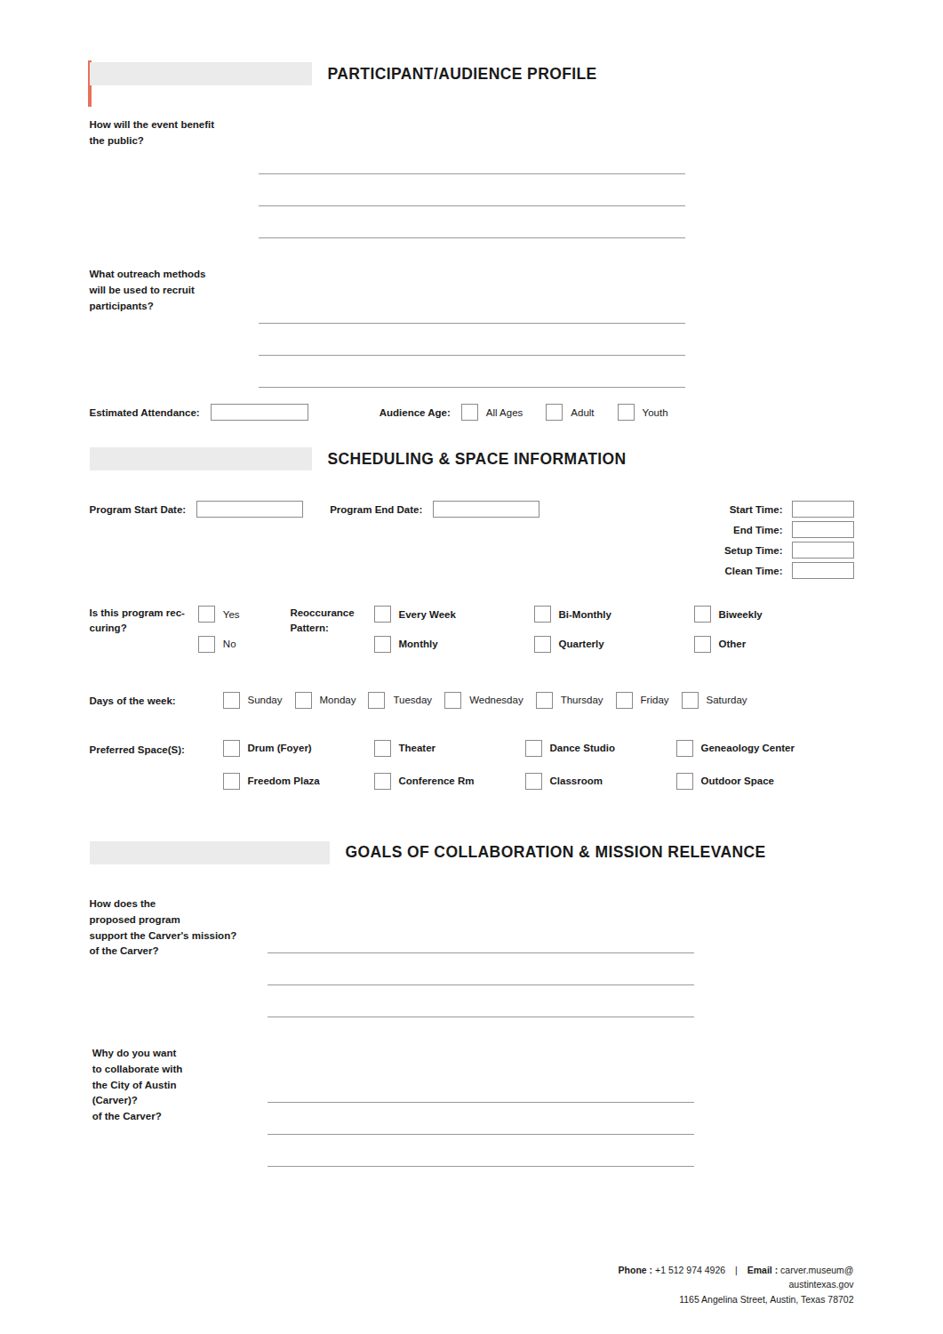PARTICIPANT/AUDIENCE PROFILE
How will the event benefit
the public?
What outreach methods
will be used to recruit
participants?
Estimated Attendance: Audience Age: All Ages Adult Youth
SCHEDULING & SPACE INFORMATION
Program Start Date: Program End Date:
Start Time:
End Time:
Setup Time:
Clean Time:
Is this program rec-
curing?
Yes
No
Reoccurance
Pattern:
Every Week
Bi-Monthly
Biweekly
Monthly
Quarterly
Other
Days of the week:
Sunday Monday Tuesday Wednesday Thursday Friday Saturday
Preferred Space(S):
Drum (Foyer)
Theater
Dance Studio
Geneaology Center
Freedom Plaza
Conference Rm
Classroom
Outdoor Space
GOALS OF COLLABORATION & MISSION RELEVANCE
How does the
proposed program
support the Carver's mission?
of the Carver?
Why do you want
to collaborate with
the City of Austin
(Carver)?
of the Carver?
Phone : +1 512 974 4926 | Email : carver.museum@
austintexas.gov
1165 Angelina Street, Austin, Texas 78702